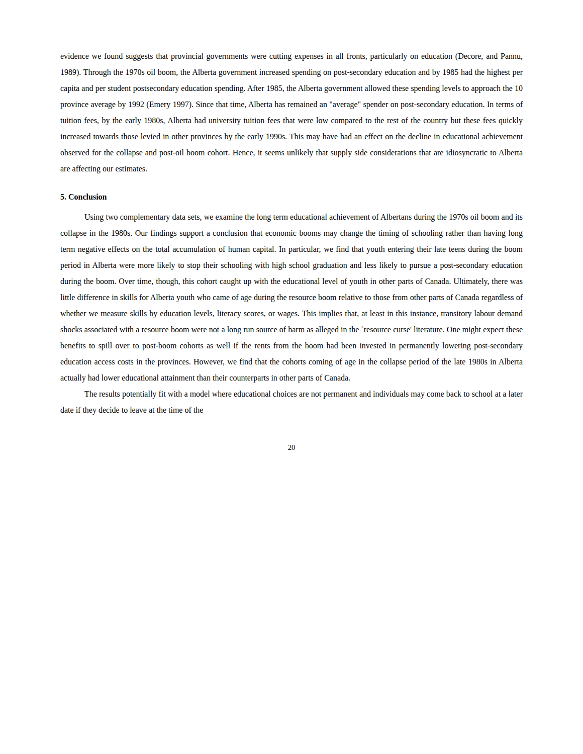evidence we found suggests that provincial governments were cutting expenses in all fronts, particularly on education (Decore, and Pannu, 1989). Through the 1970s oil boom, the Alberta government increased spending on post-secondary education and by 1985 had the highest per capita and per student postsecondary education spending. After 1985, the Alberta government allowed these spending levels to approach the 10 province average by 1992 (Emery 1997). Since that time, Alberta has remained an "average" spender on post-secondary education. In terms of tuition fees, by the early 1980s, Alberta had university tuition fees that were low compared to the rest of the country but these fees quickly increased towards those levied in other provinces by the early 1990s. This may have had an effect on the decline in educational achievement observed for the collapse and post-oil boom cohort. Hence, it seems unlikely that supply side considerations that are idiosyncratic to Alberta are affecting our estimates.
5. Conclusion
Using two complementary data sets, we examine the long term educational achievement of Albertans during the 1970s oil boom and its collapse in the 1980s. Our findings support a conclusion that economic booms may change the timing of schooling rather than having long term negative effects on the total accumulation of human capital. In particular, we find that youth entering their late teens during the boom period in Alberta were more likely to stop their schooling with high school graduation and less likely to pursue a post-secondary education during the boom. Over time, though, this cohort caught up with the educational level of youth in other parts of Canada. Ultimately, there was little difference in skills for Alberta youth who came of age during the resource boom relative to those from other parts of Canada regardless of whether we measure skills by education levels, literacy scores, or wages. This implies that, at least in this instance, transitory labour demand shocks associated with a resource boom were not a long run source of harm as alleged in the `resource curse' literature. One might expect these benefits to spill over to post-boom cohorts as well if the rents from the boom had been invested in permanently lowering post-secondary education access costs in the provinces. However, we find that the cohorts coming of age in the collapse period of the late 1980s in Alberta actually had lower educational attainment than their counterparts in other parts of Canada.
The results potentially fit with a model where educational choices are not permanent and individuals may come back to school at a later date if they decide to leave at the time of the
20